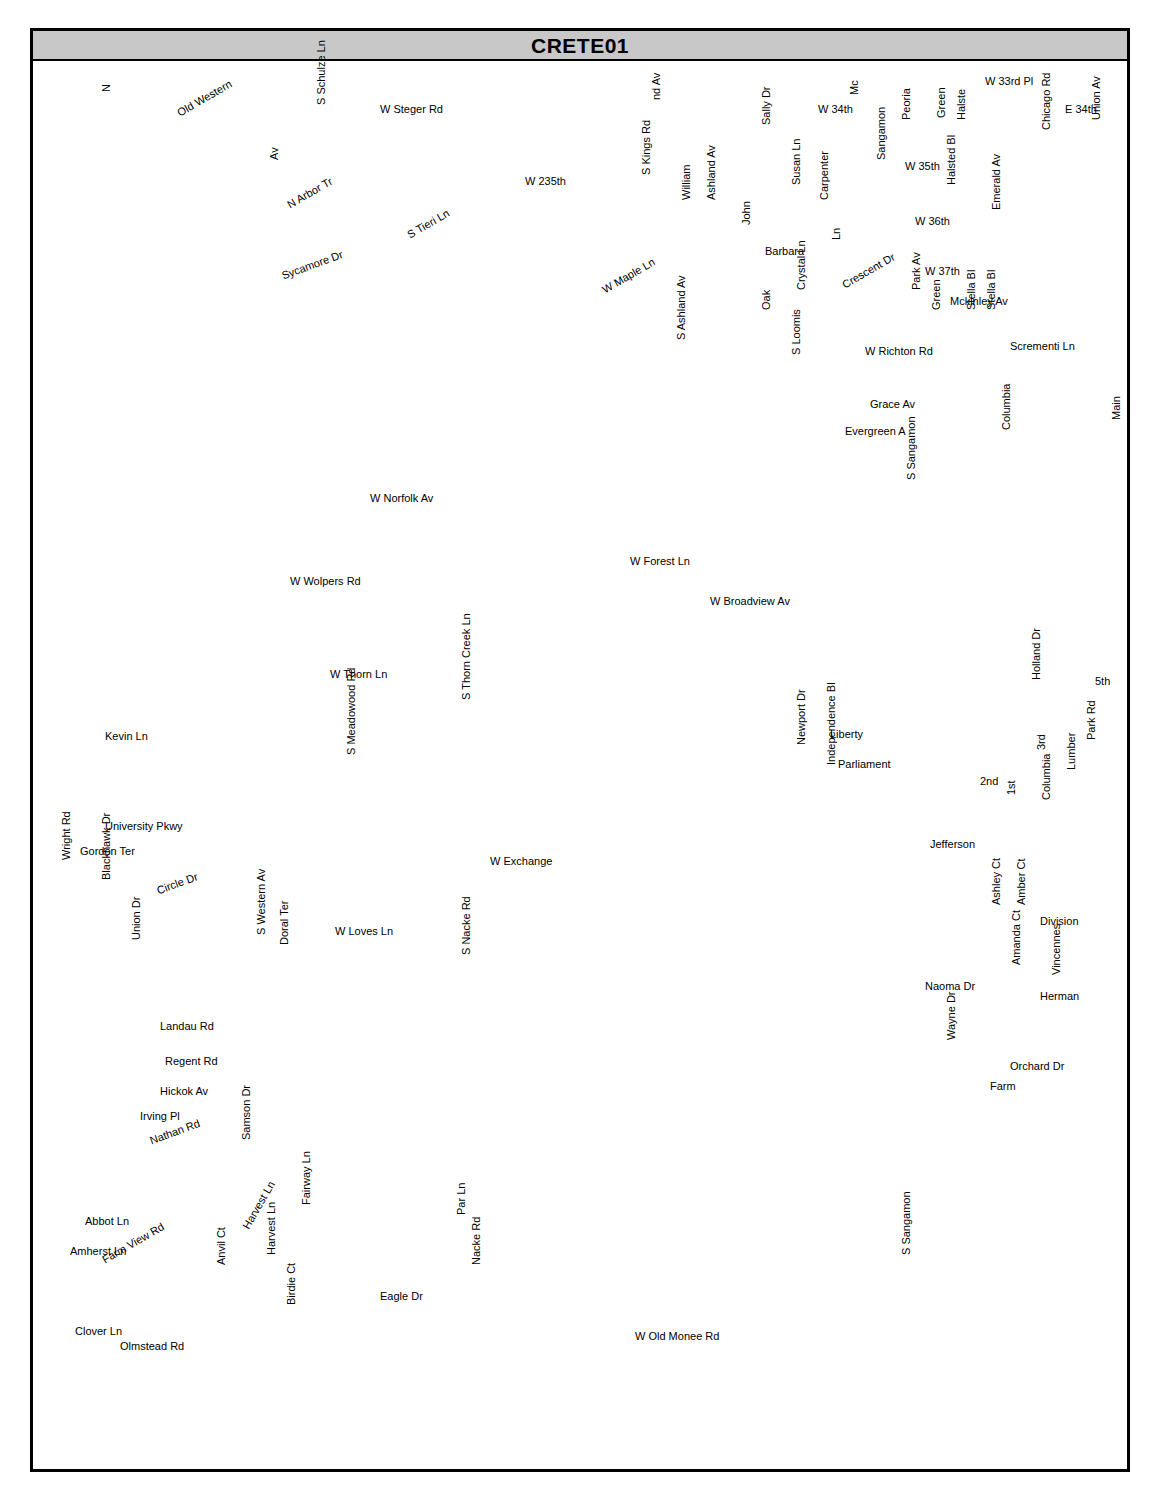CRETE01
N
W Steger Rd
Old Western
Av
nd Av
W 34th
Mc
Peoria
Green
Halste
W 33rd Pl
E 34th
Sangamon
W 35th
Halsted Bl
Chicago Rd
Union Av
W 235th
S Kings Rd
Sally Dr
Susan Ln
Carpenter
Ln
W 36th
Emerald Av
N Arbor Tr
S Schulze Ln
S Tieri Ln
William
Ashland Av
John
Barbara
W 37th
Sycamore Dr
W Maple Ln
Oak
Crystal Ln
Crescent Dr
Park Av
Mckinley Av
Green
Stella Bl
Stella Bl
Scrementi Ln
S Ashland Av
S Loomis
W Richton Rd
Columbia
Main
Grace Av
Evergreen A
W Norfolk Av
S Sangamon
W Forest Ln
W Wolpers Rd
W Broadview Av
W Thorn Ln
Holland Dr
5th
Park Rd
Kevin Ln
Liberty
Parliament
Newport Dr
3rd
2nd
1st
S Meadowood Rd
S Thorn Creek Ln
Independence Bl
Lumber
Columbia
University Pkwy
Gordon Ter
W Exchange
Jefferson
Wright Rd
Circle Dr
Blackhawk Dr
Union Dr
W Loves Ln
S Western Av
Doral Ter
S Nacke Rd
Ashley Ct
Amber Ct
Division
Landau Rd
Regent Rd
Hickok Av
Irving Pl
Nathan Rd
Samson Dr
Naoma Dr
Amanda Ct
Vincennes
Herman
Wayne Dr
Orchard Dr
Farm
Abbot Ln
Amherst Ln
Farm View Rd
Anvil Ct
Harvest Ln
Harvest Ln
Clover Ln
Olmstead Rd
Fairway Ln
Par Ln
Nacke Rd
Eagle Dr
Birdie Ct
W Old Monee Rd
S Sangamon